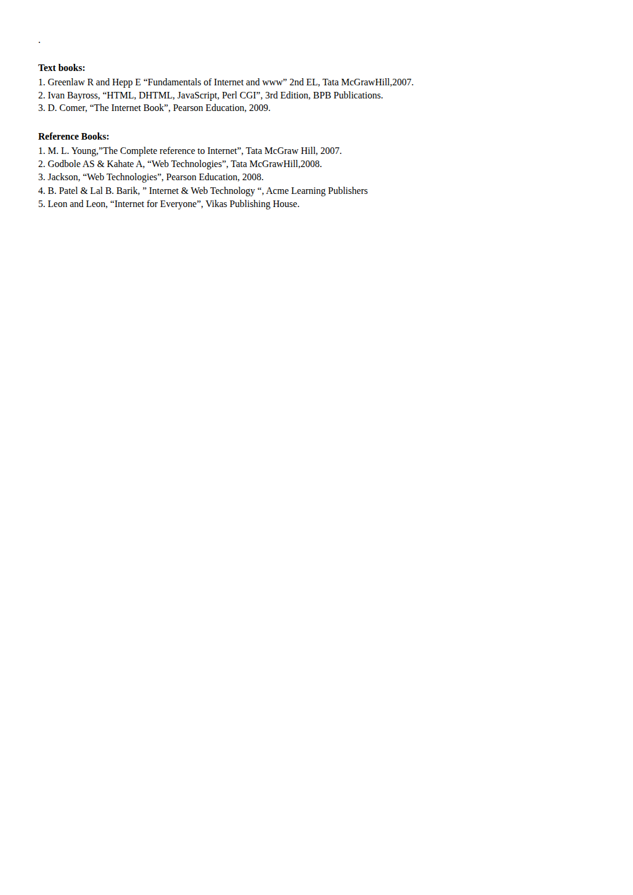.
Text books:
1. Greenlaw R and Hepp E “Fundamentals of Internet and www” 2nd EL, Tata McGrawHill,2007.
2. Ivan Bayross, “HTML, DHTML, JavaScript, Perl CGI”, 3rd Edition, BPB Publications.
3. D. Comer, “The Internet Book”, Pearson Education, 2009.
Reference Books:
1. M. L. Young,”The Complete reference to Internet”, Tata McGraw Hill, 2007.
2. Godbole AS & Kahate A, “Web Technologies”, Tata McGrawHill,2008.
3. Jackson, “Web Technologies”, Pearson Education, 2008.
4. B. Patel & Lal B. Barik, ” Internet & Web Technology “, Acme Learning Publishers
5. Leon and Leon, “Internet for Everyone”, Vikas Publishing House.